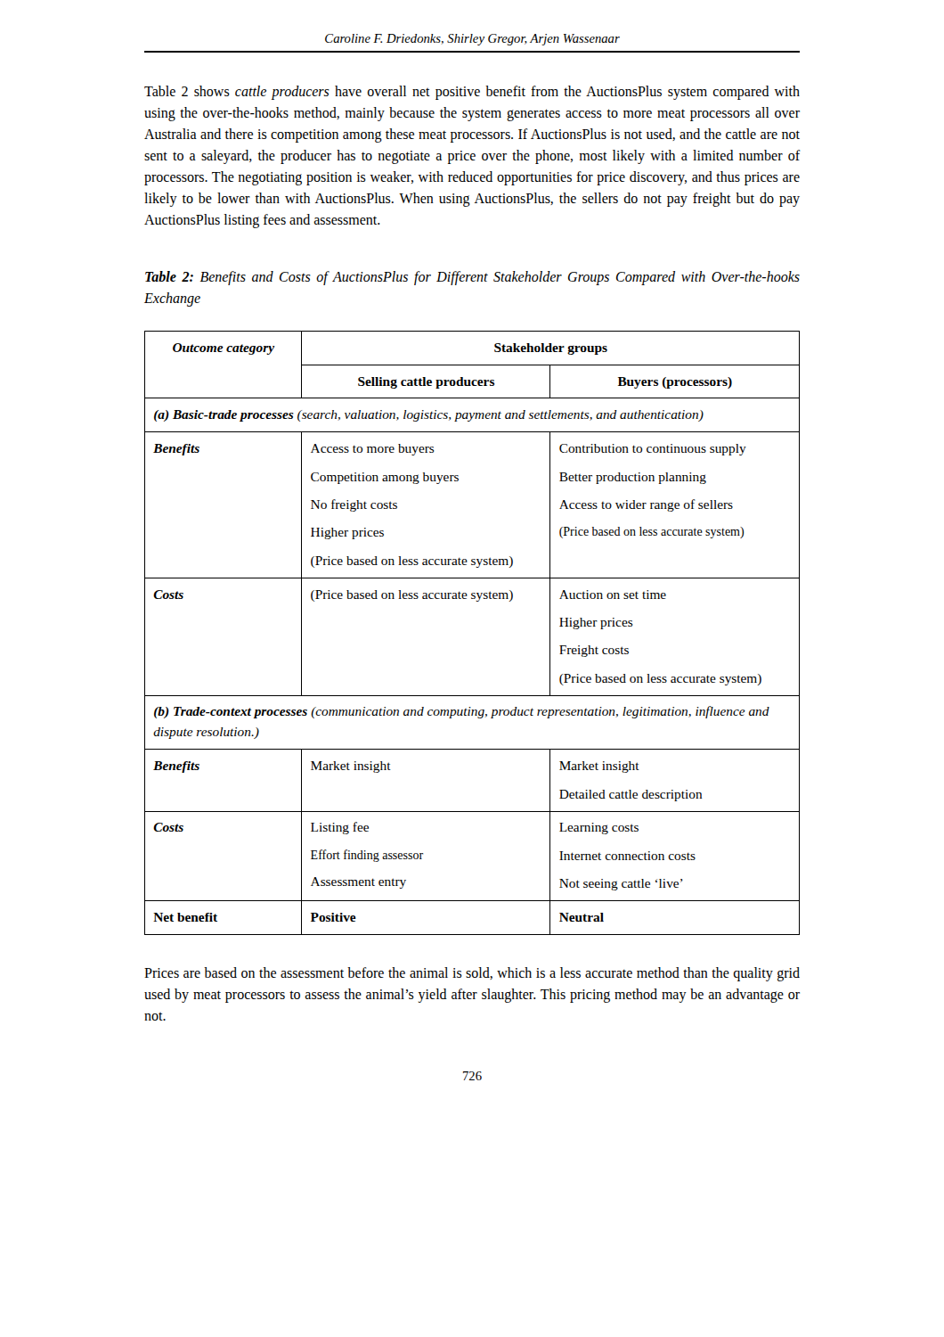Caroline F. Driedonks, Shirley Gregor, Arjen Wassenaar
Table 2 shows cattle producers have overall net positive benefit from the AuctionsPlus system compared with using the over-the-hooks method, mainly because the system generates access to more meat processors all over Australia and there is competition among these meat processors. If AuctionsPlus is not used, and the cattle are not sent to a saleyard, the producer has to negotiate a price over the phone, most likely with a limited number of processors. The negotiating position is weaker, with reduced opportunities for price discovery, and thus prices are likely to be lower than with AuctionsPlus. When using AuctionsPlus, the sellers do not pay freight but do pay AuctionsPlus listing fees and assessment.
Table 2: Benefits and Costs of AuctionsPlus for Different Stakeholder Groups Compared with Over-the-hooks Exchange
| Outcome category | Stakeholder groups |
| --- | --- |
| Selling cattle producers | Buyers (processors) |
| (a) Basic-trade processes (search, valuation, logistics, payment and settlements, and authentication) |
| Benefits | Access to more buyers Competition among buyers No freight costs Higher prices (Price based on less accurate system) | Contribution to continuous supply Better production planning Access to wider range of sellers (Price based on less accurate system) |
| Costs | (Price based on less accurate system) | Auction on set time Higher prices Freight costs (Price based on less accurate system) |
| (b) Trade-context processes (communication and computing, product representation, legitimation, influence and dispute resolution.) |
| Benefits | Market insight | Market insight Detailed cattle description |
| Costs | Listing fee Effort finding assessor Assessment entry | Learning costs Internet connection costs Not seeing cattle ‘live’ |
| Net benefit | Positive | Neutral |
Prices are based on the assessment before the animal is sold, which is a less accurate method than the quality grid used by meat processors to assess the animal’s yield after slaughter. This pricing method may be an advantage or not.
726